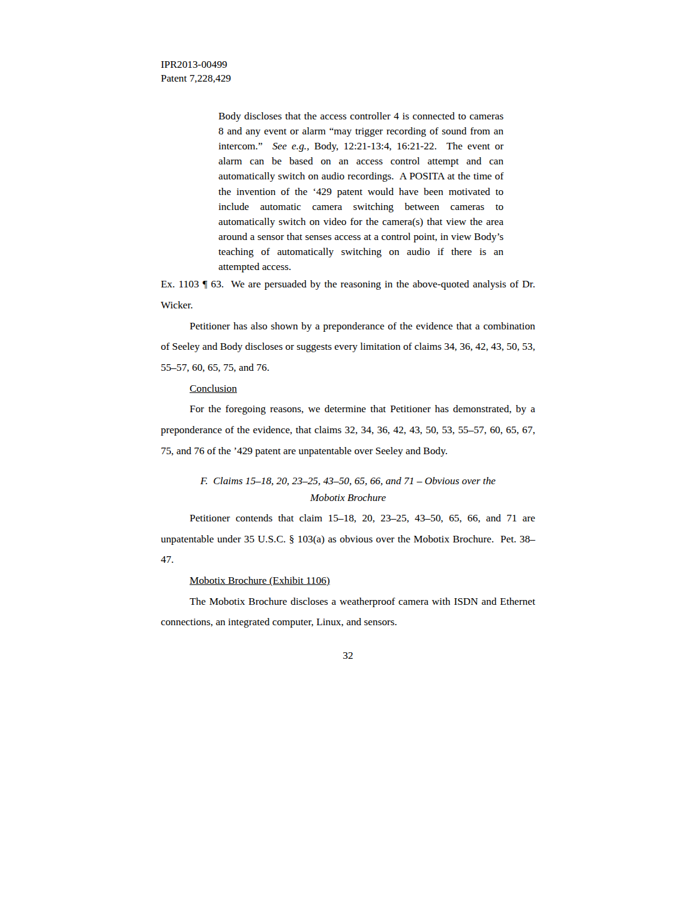IPR2013-00499
Patent 7,228,429
Body discloses that the access controller 4 is connected to cameras 8 and any event or alarm “may trigger recording of sound from an intercom.” See e.g., Body, 12:21-13:4, 16:21-22. The event or alarm can be based on an access control attempt and can automatically switch on audio recordings. A POSITA at the time of the invention of the ‘429 patent would have been motivated to include automatic camera switching between cameras to automatically switch on video for the camera(s) that view the area around a sensor that senses access at a control point, in view Body’s teaching of automatically switching on audio if there is an attempted access.
Ex. 1103 ¶ 63. We are persuaded by the reasoning in the above-quoted analysis of Dr. Wicker.
Petitioner has also shown by a preponderance of the evidence that a combination of Seeley and Body discloses or suggests every limitation of claims 34, 36, 42, 43, 50, 53, 55–57, 60, 65, 75, and 76.
Conclusion
For the foregoing reasons, we determine that Petitioner has demonstrated, by a preponderance of the evidence, that claims 32, 34, 36, 42, 43, 50, 53, 55–57, 60, 65, 67, 75, and 76 of the ’429 patent are unpatentable over Seeley and Body.
F. Claims 15–18, 20, 23–25, 43–50, 65, 66, and 71 – Obvious over the Mobotix Brochure
Petitioner contends that claim 15–18, 20, 23–25, 43–50, 65, 66, and 71 are unpatentable under 35 U.S.C. § 103(a) as obvious over the Mobotix Brochure. Pet. 38–47.
Mobotix Brochure (Exhibit 1106)
The Mobotix Brochure discloses a weatherproof camera with ISDN and Ethernet connections, an integrated computer, Linux, and sensors.
32